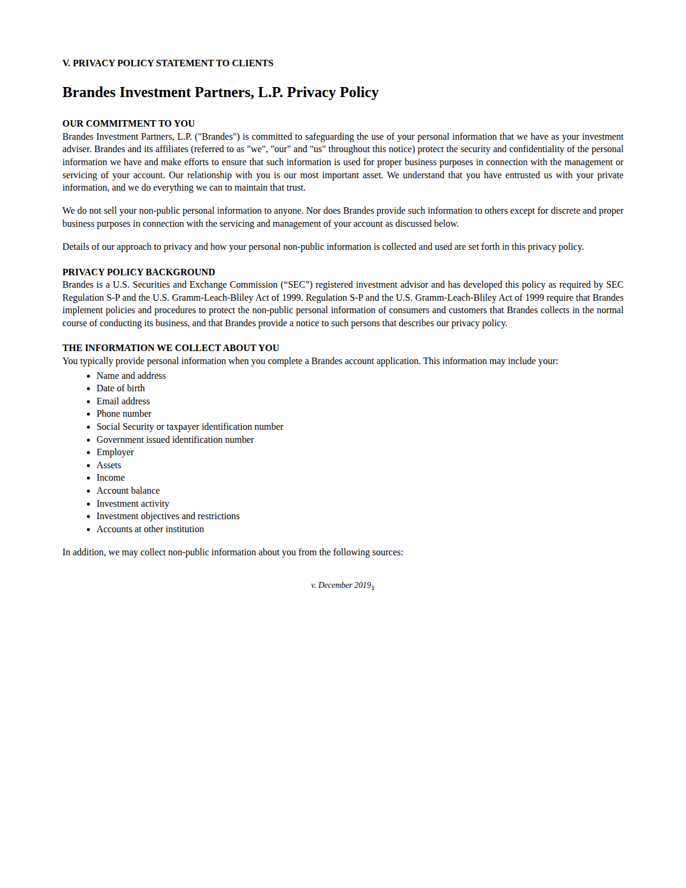V. PRIVACY POLICY STATEMENT TO CLIENTS
Brandes Investment Partners, L.P. Privacy Policy
OUR COMMITMENT TO YOU
Brandes Investment Partners, L.P. ("Brandes") is committed to safeguarding the use of your personal information that we have as your investment adviser. Brandes and its affiliates (referred to as "we", "our" and "us" throughout this notice) protect the security and confidentiality of the personal information we have and make efforts to ensure that such information is used for proper business purposes in connection with the management or servicing of your account. Our relationship with you is our most important asset. We understand that you have entrusted us with your private information, and we do everything we can to maintain that trust.
We do not sell your non-public personal information to anyone. Nor does Brandes provide such information to others except for discrete and proper business purposes in connection with the servicing and management of your account as discussed below.
Details of our approach to privacy and how your personal non-public information is collected and used are set forth in this privacy policy.
PRIVACY POLICY BACKGROUND
Brandes is a U.S. Securities and Exchange Commission (“SEC”) registered investment advisor and has developed this policy as required by SEC Regulation S-P and the U.S. Gramm-Leach-Bliley Act of 1999. Regulation S-P and the U.S. Gramm-Leach-Bliley Act of 1999 require that Brandes implement policies and procedures to protect the non-public personal information of consumers and customers that Brandes collects in the normal course of conducting its business, and that Brandes provide a notice to such persons that describes our privacy policy.
THE INFORMATION WE COLLECT ABOUT YOU
You typically provide personal information when you complete a Brandes account application. This information may include your:
Name and address
Date of birth
Email address
Phone number
Social Security or taxpayer identification number
Government issued identification number
Employer
Assets
Income
Account balance
Investment activity
Investment objectives and restrictions
Accounts at other institution
In addition, we may collect non-public information about you from the following sources:
v. December 20191